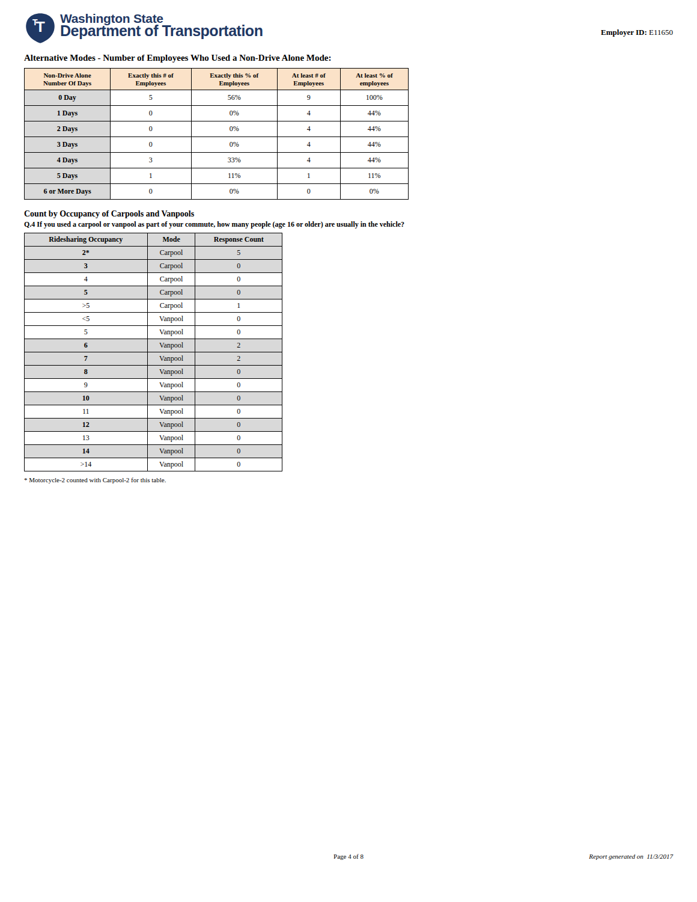T T
Washington State
Department of Transportation
Employer ID: E11650
Alternative Modes - Number of Employees Who Used a Non-Drive Alone Mode:
| Non-Drive Alone Number Of Days | Exactly this # of Employees | Exactly this % of Employees | At least # of Employees | At least % of employees |
| --- | --- | --- | --- | --- |
| 0 Day | 5 | 56% | 9 | 100% |
| 1 Days | 0 | 0% | 4 | 44% |
| 2 Days | 0 | 0% | 4 | 44% |
| 3 Days | 0 | 0% | 4 | 44% |
| 4 Days | 3 | 33% | 4 | 44% |
| 5 Days | 1 | 11% | 1 | 11% |
| 6 or More Days | 0 | 0% | 0 | 0% |
Count by Occupancy of Carpools and Vanpools
Q.4 If you used a carpool or vanpool as part of your commute, how many people (age 16 or older) are usually in the vehicle?
| Ridesharing Occupancy | Mode | Response Count |
| --- | --- | --- |
| 2* | Carpool | 5 |
| 3 | Carpool | 0 |
| 4 | Carpool | 0 |
| 5 | Carpool | 0 |
| >5 | Carpool | 1 |
| <5 | Vanpool | 0 |
| 5 | Vanpool | 0 |
| 6 | Vanpool | 2 |
| 7 | Vanpool | 2 |
| 8 | Vanpool | 0 |
| 9 | Vanpool | 0 |
| 10 | Vanpool | 0 |
| 11 | Vanpool | 0 |
| 12 | Vanpool | 0 |
| 13 | Vanpool | 0 |
| 14 | Vanpool | 0 |
| >14 | Vanpool | 0 |
* Motorcycle-2 counted with Carpool-2 for this table.
Page 4 of 8
Report generated on 11/3/2017